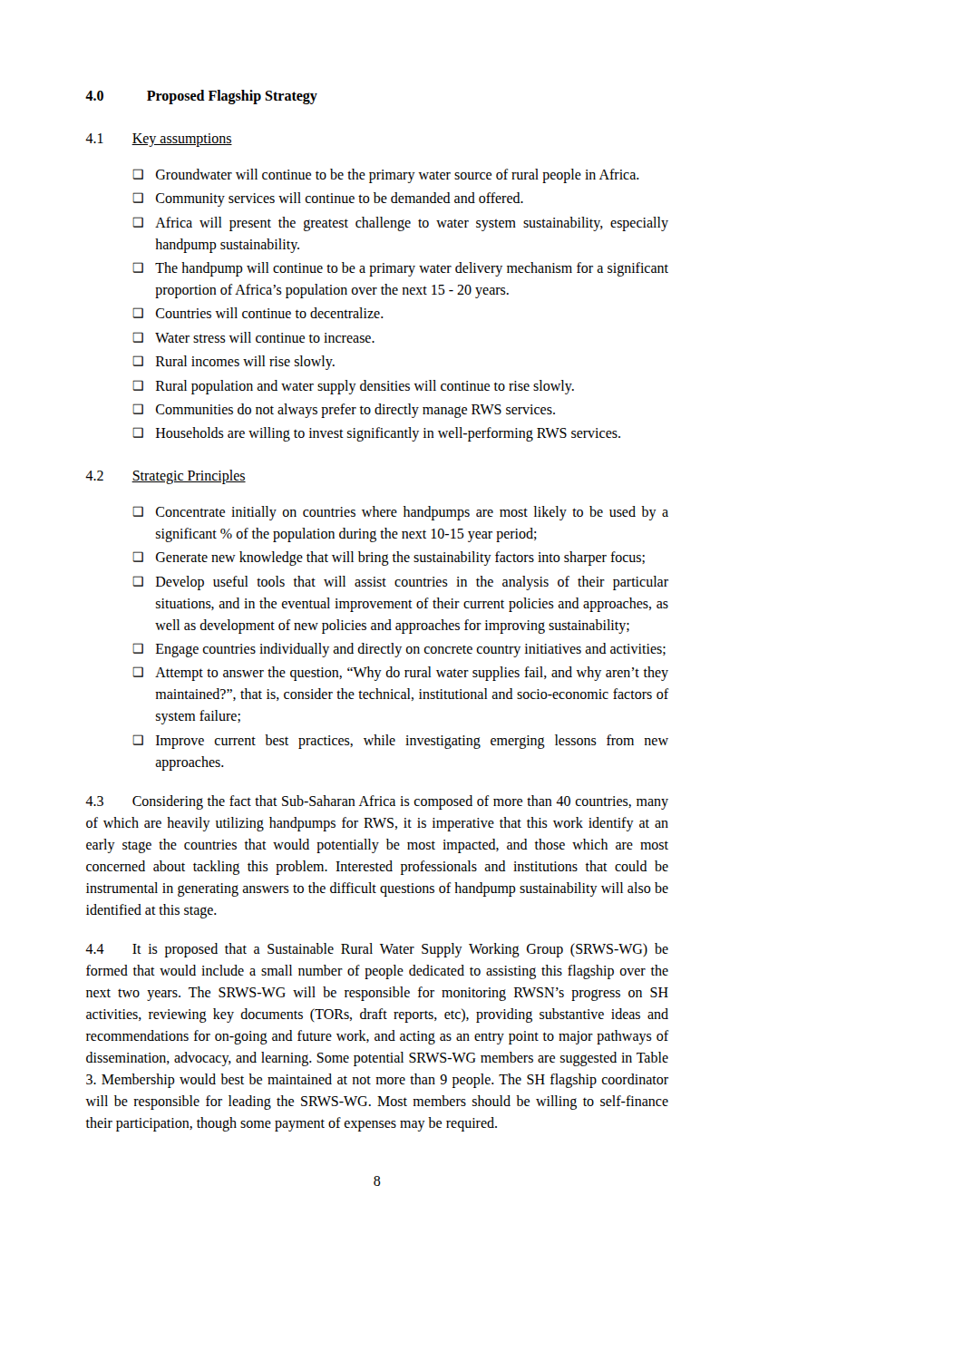4.0 Proposed Flagship Strategy
4.1 Key assumptions
Groundwater will continue to be the primary water source of rural people in Africa.
Community services will continue to be demanded and offered.
Africa will present the greatest challenge to water system sustainability, especially handpump sustainability.
The handpump will continue to be a primary water delivery mechanism for a significant proportion of Africa’s population over the next 15 - 20 years.
Countries will continue to decentralize.
Water stress will continue to increase.
Rural incomes will rise slowly.
Rural population and water supply densities will continue to rise slowly.
Communities do not always prefer to directly manage RWS services.
Households are willing to invest significantly in well-performing RWS services.
4.2 Strategic Principles
Concentrate initially on countries where handpumps are most likely to be used by a significant % of the population during the next 10-15 year period;
Generate new knowledge that will bring the sustainability factors into sharper focus;
Develop useful tools that will assist countries in the analysis of their particular situations, and in the eventual improvement of their current policies and approaches, as well as development of new policies and approaches for improving sustainability;
Engage countries individually and directly on concrete country initiatives and activities;
Attempt to answer the question, “Why do rural water supplies fail, and why aren’t they maintained?”, that is, consider the technical, institutional and socio-economic factors of system failure;
Improve current best practices, while investigating emerging lessons from new approaches.
4.3 Considering the fact that Sub-Saharan Africa is composed of more than 40 countries, many of which are heavily utilizing handpumps for RWS, it is imperative that this work identify at an early stage the countries that would potentially be most impacted, and those which are most concerned about tackling this problem. Interested professionals and institutions that could be instrumental in generating answers to the difficult questions of handpump sustainability will also be identified at this stage.
4.4 It is proposed that a Sustainable Rural Water Supply Working Group (SRWS-WG) be formed that would include a small number of people dedicated to assisting this flagship over the next two years. The SRWS-WG will be responsible for monitoring RWSN’s progress on SH activities, reviewing key documents (TORs, draft reports, etc), providing substantive ideas and recommendations for on-going and future work, and acting as an entry point to major pathways of dissemination, advocacy, and learning. Some potential SRWS-WG members are suggested in Table 3. Membership would best be maintained at not more than 9 people. The SH flagship coordinator will be responsible for leading the SRWS-WG. Most members should be willing to self-finance their participation, though some payment of expenses may be required.
8